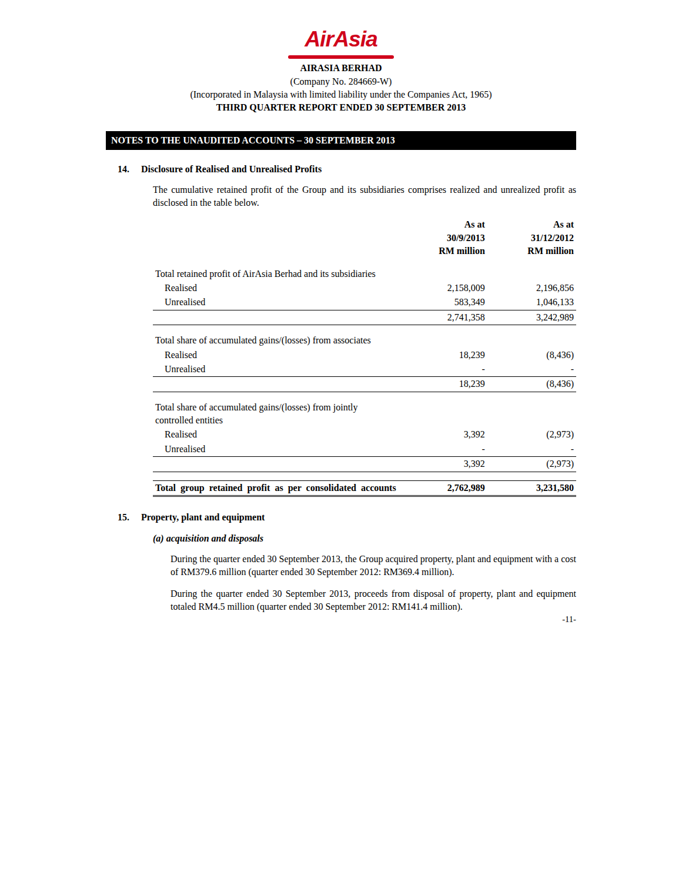AirAsia
AIRASIA BERHAD (Company No. 284669-W) (Incorporated in Malaysia with limited liability under the Companies Act, 1965) THIRD QUARTER REPORT ENDED 30 SEPTEMBER 2013
NOTES TO THE UNAUDITED ACCOUNTS – 30 SEPTEMBER 2013
14.
Disclosure of Realised and Unrealised Profits
The cumulative retained profit of the Group and its subsidiaries comprises realized and unrealized profit as disclosed in the table below.
| | As at 30/9/2013 RM million | As at 31/12/2012 RM million |
| --- | --- | --- |
| Total retained profit of AirAsia Berhad and its subsidiaries | | |
| Realised | 2,158,009 | 2,196,856 |
| Unrealised | 583,349 | 1,046,133 |
| | 2,741,358 | 3,242,989 |
| Total share of accumulated gains/(losses) from associates | | |
| Realised | 18,239 | (8,436) |
| Unrealised | - | - |
| | 18,239 | (8,436) |
| Total share of accumulated gains/(losses) from jointly controlled entities | | |
| Realised | 3,392 | (2,973) |
| Unrealised | - | - |
| | 3,392 | (2,973) |
| Total group retained profit as per consolidated accounts | 2,762,989 | 3,231,580 |
15.
Property, plant and equipment
(a) acquisition and disposals
During the quarter ended 30 September 2013, the Group acquired property, plant and equipment with a cost of RM379.6 million (quarter ended 30 September 2012: RM369.4 million).
During the quarter ended 30 September 2013, proceeds from disposal of property, plant and equipment totaled RM4.5 million (quarter ended 30 September 2012: RM141.4 million).
-11-